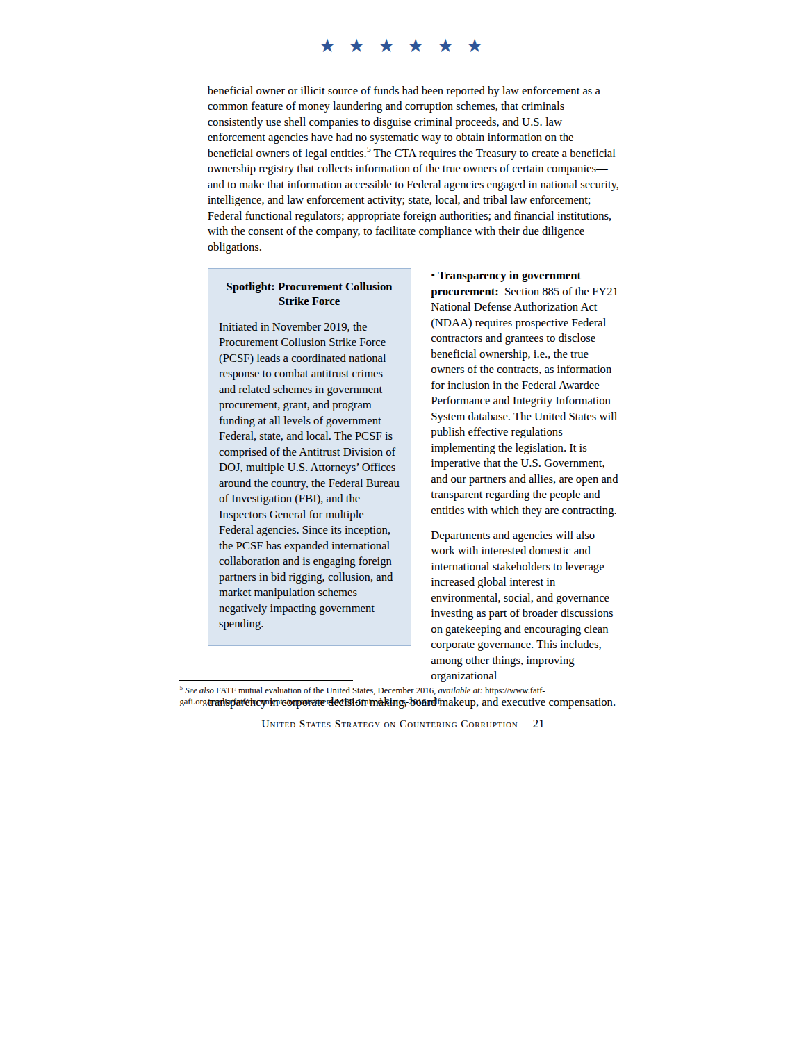★ ★ ★ ★ ★ ★
beneficial owner or illicit source of funds had been reported by law enforcement as a common feature of money laundering and corruption schemes, that criminals consistently use shell companies to disguise criminal proceeds, and U.S. law enforcement agencies have had no systematic way to obtain information on the beneficial owners of legal entities.5 The CTA requires the Treasury to create a beneficial ownership registry that collects information of the true owners of certain companies—and to make that information accessible to Federal agencies engaged in national security, intelligence, and law enforcement activity; state, local, and tribal law enforcement; Federal functional regulators; appropriate foreign authorities; and financial institutions, with the consent of the company, to facilitate compliance with their due diligence obligations.
Spotlight: Procurement Collusion Strike Force
Initiated in November 2019, the Procurement Collusion Strike Force (PCSF) leads a coordinated national response to combat antitrust crimes and related schemes in government procurement, grant, and program funding at all levels of government—Federal, state, and local. The PCSF is comprised of the Antitrust Division of DOJ, multiple U.S. Attorneys’ Offices around the country, the Federal Bureau of Investigation (FBI), and the Inspectors General for multiple Federal agencies. Since its inception, the PCSF has expanded international collaboration and is engaging foreign partners in bid rigging, collusion, and market manipulation schemes negatively impacting government spending.
Transparency in government procurement: Section 885 of the FY21 National Defense Authorization Act (NDAA) requires prospective Federal contractors and grantees to disclose beneficial ownership, i.e., the true owners of the contracts, as information for inclusion in the Federal Awardee Performance and Integrity Information System database. The United States will publish effective regulations implementing the legislation. It is imperative that the U.S. Government, and our partners and allies, are open and transparent regarding the people and entities with which they are contracting.
Departments and agencies will also work with interested domestic and international stakeholders to leverage increased global interest in environmental, social, and governance investing as part of broader discussions on gatekeeping and encouraging clean corporate governance. This includes, among other things, improving organizational
transparency in corporate decision making, board makeup, and executive compensation.
5 See also FATF mutual evaluation of the United States, December 2016, available at: https://www.fatf-gafi.org/media/fatf/documents/reports/mer4/MER-United-States-2016.pdf.
United States Strategy on Countering Corruption21